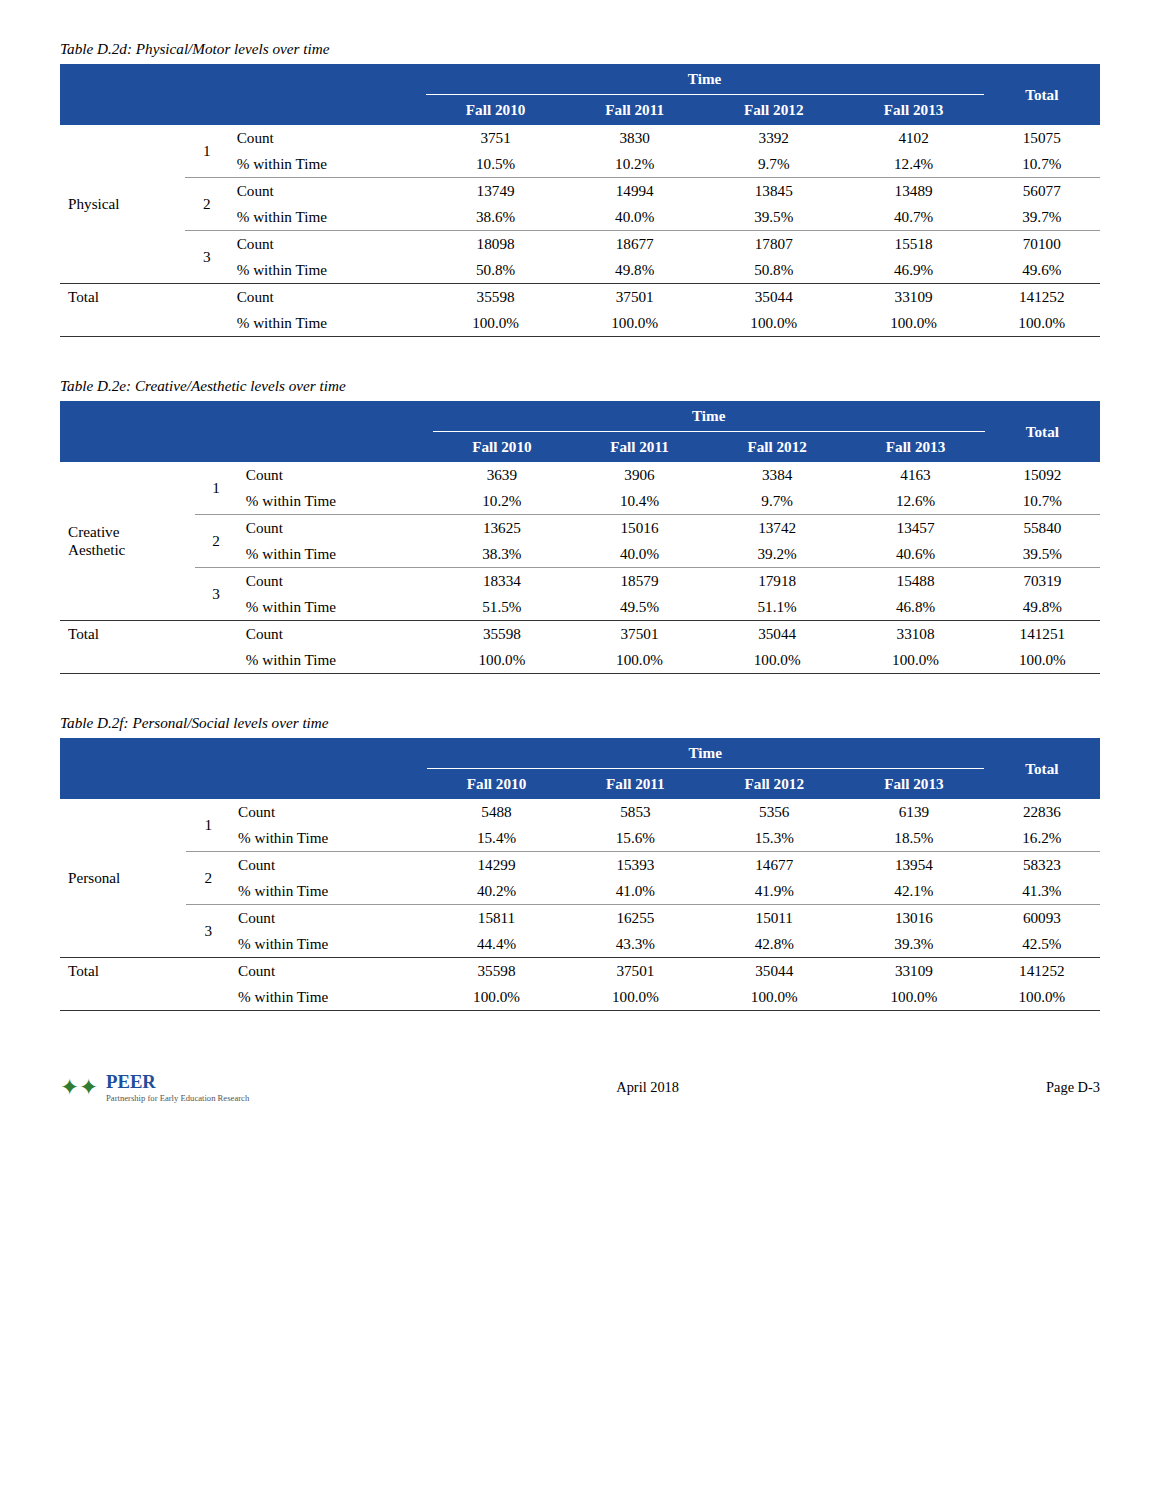Table D.2d: Physical/Motor levels over time
| | Time | Total |
| --- | --- | --- |
| Fall 2010 | Fall 2011 | Fall 2012 | Fall 2013 |
| Physical | 1 | Count | 3751 | 3830 | 3392 | 4102 | 15075 |
| % within Time | 10.5% | 10.2% | 9.7% | 12.4% | 10.7% |
| 2 | Count | 13749 | 14994 | 13845 | 13489 | 56077 |
| % within Time | 38.6% | 40.0% | 39.5% | 40.7% | 39.7% |
| 3 | Count | 18098 | 18677 | 17807 | 15518 | 70100 |
| % within Time | 50.8% | 49.8% | 50.8% | 46.9% | 49.6% |
| Total | Count | 35598 | 37501 | 35044 | 33109 | 141252 |
| | % within Time | 100.0% | 100.0% | 100.0% | 100.0% | 100.0% |
Table D.2e: Creative/Aesthetic levels over time
| | Time | Total |
| --- | --- | --- |
| Fall 2010 | Fall 2011 | Fall 2012 | Fall 2013 |
| Creative Aesthetic | 1 | Count | 3639 | 3906 | 3384 | 4163 | 15092 |
| % within Time | 10.2% | 10.4% | 9.7% | 12.6% | 10.7% |
| 2 | Count | 13625 | 15016 | 13742 | 13457 | 55840 |
| % within Time | 38.3% | 40.0% | 39.2% | 40.6% | 39.5% |
| 3 | Count | 18334 | 18579 | 17918 | 15488 | 70319 |
| % within Time | 51.5% | 49.5% | 51.1% | 46.8% | 49.8% |
| Total | Count | 35598 | 37501 | 35044 | 33108 | 141251 |
| | % within Time | 100.0% | 100.0% | 100.0% | 100.0% | 100.0% |
Table D.2f: Personal/Social levels over time
| | Time | Total |
| --- | --- | --- |
| Fall 2010 | Fall 2011 | Fall 2012 | Fall 2013 |
| Personal | 1 | Count | 5488 | 5853 | 5356 | 6139 | 22836 |
| % within Time | 15.4% | 15.6% | 15.3% | 18.5% | 16.2% |
| 2 | Count | 14299 | 15393 | 14677 | 13954 | 58323 |
| % within Time | 40.2% | 41.0% | 41.9% | 42.1% | 41.3% |
| 3 | Count | 15811 | 16255 | 15011 | 13016 | 60093 |
| % within Time | 44.4% | 43.3% | 42.8% | 39.3% | 42.5% |
| Total | Count | 35598 | 37501 | 35044 | 33109 | 141252 |
| | % within Time | 100.0% | 100.0% | 100.0% | 100.0% | 100.0% |
✦✦ PEER Partnership for Early Education Research
April 2018
Page D-3